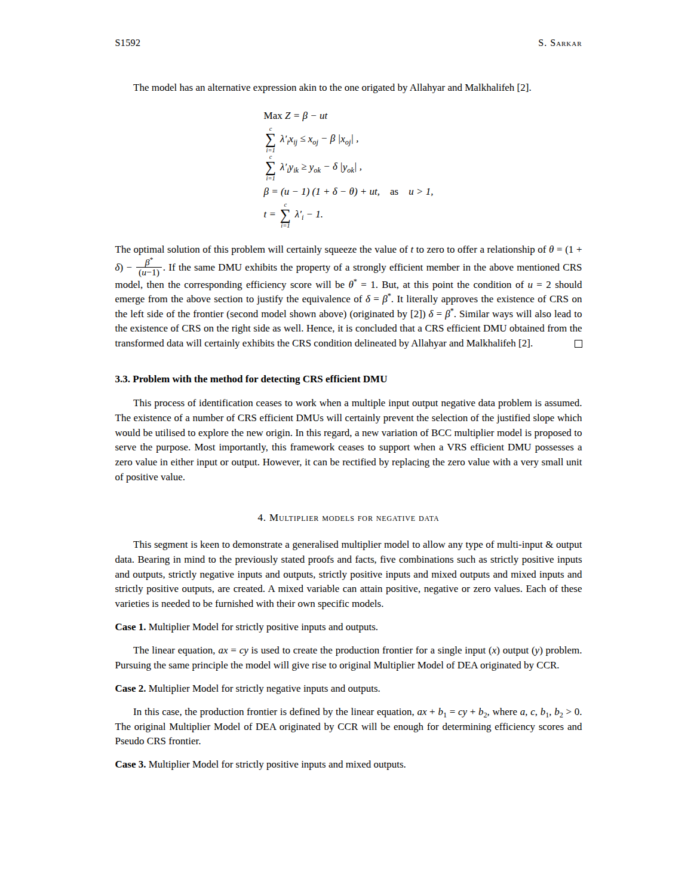S1592 S. Sarkar
The model has an alternative expression akin to the one origated by Allahyar and Malkhalifeh [2].
Max Z = β − ut
c ∑ i=1 λ′ixij ≤ xoj − β |xoj| ,
c ∑ i=1 λ′iyik ≥ yok − δ |yok| ,
β = (u − 1) (1 + δ − θ) + ut, as u > 1,
t = c ∑ i=1 λ′i − 1.
The optimal solution of this problem will certainly squeeze the value of t to zero to offer a relationship of θ = (1 + δ) − β*(u−1). If the same DMU exhibits the property of a strongly efficient member in the above mentioned CRS model, then the corresponding efficiency score will be θ* = 1. But, at this point the condition of u = 2 should emerge from the above section to justify the equivalence of δ = β*. It literally approves the existence of CRS on the left side of the frontier (second model shown above) (originated by [2]) δ = β*. Similar ways will also lead to the existence of CRS on the right side as well. Hence, it is concluded that a CRS efficient DMU obtained from the transformed data will certainly exhibits the CRS condition delineated by Allahyar and Malkhalifeh [2].
3.3. Problem with the method for detecting CRS efficient DMU
This process of identification ceases to work when a multiple input output negative data problem is assumed. The existence of a number of CRS efficient DMUs will certainly prevent the selection of the justified slope which would be utilised to explore the new origin. In this regard, a new variation of BCC multiplier model is proposed to serve the purpose. Most importantly, this framework ceases to support when a VRS efficient DMU possesses a zero value in either input or output. However, it can be rectified by replacing the zero value with a very small unit of positive value.
4. Multiplier models for negative data
This segment is keen to demonstrate a generalised multiplier model to allow any type of multi-input & output data. Bearing in mind to the previously stated proofs and facts, five combinations such as strictly positive inputs and outputs, strictly negative inputs and outputs, strictly positive inputs and mixed outputs and mixed inputs and strictly positive outputs, are created. A mixed variable can attain positive, negative or zero values. Each of these varieties is needed to be furnished with their own specific models.
Case 1. Multiplier Model for strictly positive inputs and outputs.
The linear equation, ax = cy is used to create the production frontier for a single input (x) output (y) problem. Pursuing the same principle the model will give rise to original Multiplier Model of DEA originated by CCR.
Case 2. Multiplier Model for strictly negative inputs and outputs.
In this case, the production frontier is defined by the linear equation, ax + b1 = cy + b2, where a, c, b1, b2 > 0. The original Multiplier Model of DEA originated by CCR will be enough for determining efficiency scores and Pseudo CRS frontier.
Case 3. Multiplier Model for strictly positive inputs and mixed outputs.